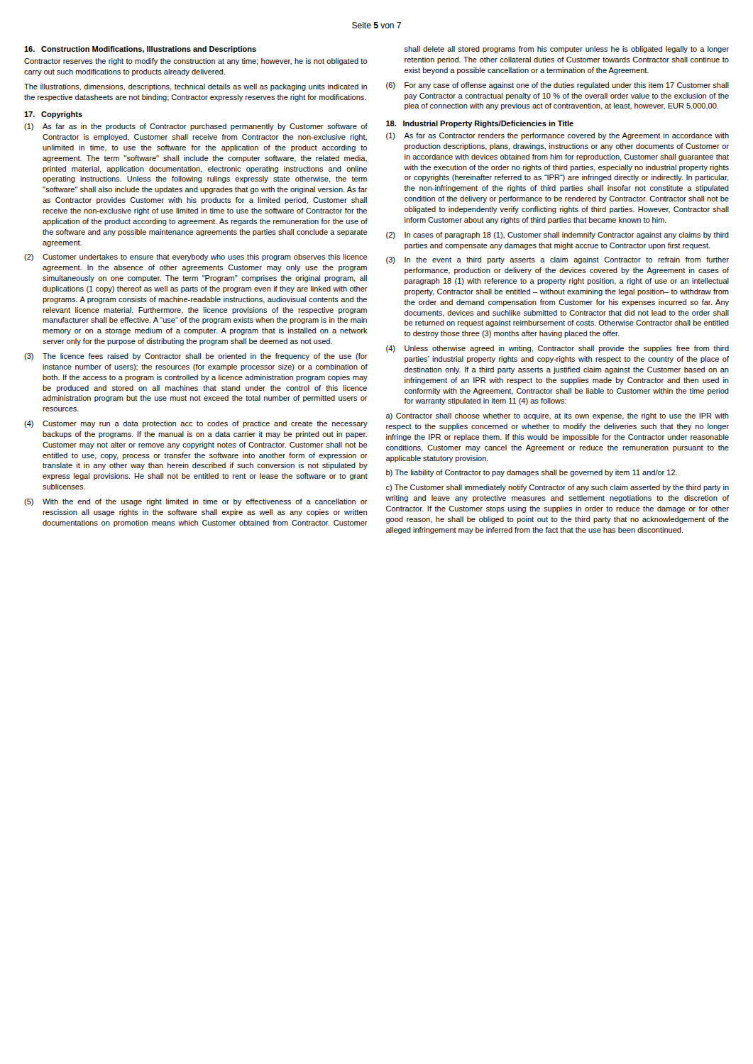Seite 5 von 7
16. Construction Modifications, Illustrations and Descriptions
Contractor reserves the right to modify the construction at any time; however, he is not obligated to carry out such modifications to products already delivered.
The illustrations, dimensions, descriptions, technical details as well as packaging units indicated in the respective datasheets are not binding; Contractor expressly reserves the right for modifications.
17. Copyrights
(1) As far as in the products of Contractor purchased permanently by Customer software of Contractor is employed, Customer shall receive from Contractor the non-exclusive right, unlimited in time, to use the software for the application of the product according to agreement. The term "software" shall include the computer software, the related media, printed material, application documentation, electronic operating instructions and online operating instructions. Unless the following rulings expressly state otherwise, the term "software" shall also include the updates and upgrades that go with the original version. As far as Contractor provides Customer with his products for a limited period, Customer shall receive the non-exclusive right of use limited in time to use the software of Contractor for the application of the product according to agreement. As regards the remuneration for the use of the software and any possible maintenance agreements the parties shall conclude a separate agreement.
(2) Customer undertakes to ensure that everybody who uses this program observes this licence agreement. In the absence of other agreements Customer may only use the program simultaneously on one computer. The term "Program" comprises the original program, all duplications (1 copy) thereof as well as parts of the program even if they are linked with other programs. A program consists of machine-readable instructions, audiovisual contents and the relevant licence material. Furthermore, the licence provisions of the respective program manufacturer shall be effective. A “use“ of the program exists when the program is in the main memory or on a storage medium of a computer. A program that is installed on a network server only for the purpose of distributing the program shall be deemed as not used.
(3) The licence fees raised by Contractor shall be oriented in the frequency of the use (for instance number of users); the resources (for example processor size) or a combination of both. If the access to a program is controlled by a licence administration program copies may be produced and stored on all machines that stand under the control of this licence administration program but the use must not exceed the total number of permitted users or resources.
(4) Customer may run a data protection acc to codes of practice and create the necessary backups of the programs. If the manual is on a data carrier it may be printed out in paper. Customer may not alter or remove any copyright notes of Contractor. Customer shall not be entitled to use, copy, process or transfer the software into another form of expression or translate it in any other way than herein described if such conversion is not stipulated by express legal provisions. He shall not be entitled to rent or lease the software or to grant sublicenses.
(5) With the end of the usage right limited in time or by effectiveness of a cancellation or rescission all usage rights in the software shall expire as well as any copies or written documentations on promotion means which Customer obtained from Contractor. Customer shall delete all stored programs from his computer unless he is obligated legally to a longer retention period. The other collateral duties of Customer towards Contractor shall continue to exist beyond a possible cancellation or a termination of the Agreement.
(6) For any case of offense against one of the duties regulated under this item 17 Customer shall pay Contractor a contractual penalty of 10 % of the overall order value to the exclusion of the plea of connection with any previous act of contravention, at least, however, EUR 5.000,00.
18. Industrial Property Rights/Deficiencies in Title
(1) As far as Contractor renders the performance covered by the Agreement in accordance with production descriptions, plans, drawings, instructions or any other documents of Customer or in accordance with devices obtained from him for reproduction, Customer shall guarantee that with the execution of the order no rights of third parties, especially no industrial property rights or copyrights (hereinafter referred to as “IPR“) are infringed directly or indirectly. In particular, the non-infringement of the rights of third parties shall insofar not constitute a stipulated condition of the delivery or performance to be rendered by Contractor. Contractor shall not be obligated to independently verify conflicting rights of third parties. However, Contractor shall inform Customer about any rights of third parties that became known to him.
(2) In cases of paragraph 18 (1), Customer shall indemnify Contractor against any claims by third parties and compensate any damages that might accrue to Contractor upon first request.
(3) In the event a third party asserts a claim against Contractor to refrain from further performance, production or delivery of the devices covered by the Agreement in cases of paragraph 18 (1) with reference to a property right position, a right of use or an intellectual property, Contractor shall be entitled – without examining the legal position– to withdraw from the order and demand compensation from Customer for his expenses incurred so far. Any documents, devices and suchlike submitted to Contractor that did not lead to the order shall be returned on request against reimbursement of costs. Otherwise Contractor shall be entitled to destroy those three (3) months after having placed the offer.
(4) Unless otherwise agreed in writing, Contractor shall provide the supplies free from third parties’ industrial property rights and copy-rights with respect to the country of the place of destination only. If a third party asserts a justified claim against the Customer based on an infringement of an IPR with respect to the supplies made by Contractor and then used in conformity with the Agreement, Contractor shall be liable to Customer within the time period for warranty stipulated in item 11 (4) as follows:
a) Contractor shall choose whether to acquire, at its own expense, the right to use the IPR with respect to the supplies concerned or whether to modify the deliveries such that they no longer infringe the IPR or replace them. If this would be impossible for the Contractor under reasonable conditions, Customer may cancel the Agreement or reduce the remuneration pursuant to the applicable statutory provision.
b) The liability of Contractor to pay damages shall be governed by item 11 and/or 12.
c) The Customer shall immediately notify Contractor of any such claim asserted by the third party in writing and leave any protective measures and settlement negotiations to the discretion of Contractor. If the Customer stops using the supplies in order to reduce the damage or for other good reason, he shall be obliged to point out to the third party that no acknowledgement of the alleged infringement may be inferred from the fact that the use has been discontinued.